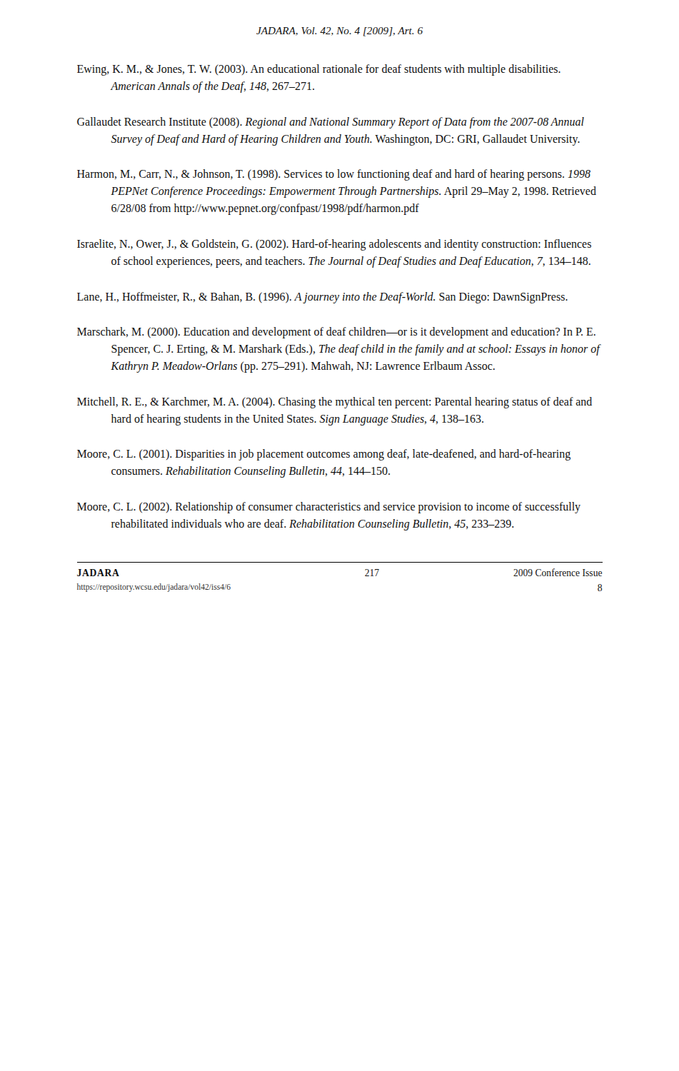JADARA, Vol. 42, No. 4 [2009], Art. 6
Ewing, K. M., & Jones, T. W. (2003). An educational rationale for deaf students with multiple disabilities. American Annals of the Deaf, 148, 267–271.
Gallaudet Research Institute (2008). Regional and National Summary Report of Data from the 2007-08 Annual Survey of Deaf and Hard of Hearing Children and Youth. Washington, DC: GRI, Gallaudet University.
Harmon, M., Carr, N., & Johnson, T. (1998). Services to low functioning deaf and hard of hearing persons. 1998 PEPNet Conference Proceedings: Empowerment Through Partnerships. April 29–May 2, 1998. Retrieved 6/28/08 from http://www.pepnet.org/confpast/1998/pdf/harmon.pdf
Israelite, N., Ower, J., & Goldstein, G. (2002). Hard-of-hearing adolescents and identity construction: Influences of school experiences, peers, and teachers. The Journal of Deaf Studies and Deaf Education, 7, 134–148.
Lane, H., Hoffmeister, R., & Bahan, B. (1996). A journey into the Deaf-World. San Diego: DawnSignPress.
Marschark, M. (2000). Education and development of deaf children—or is it development and education? In P. E. Spencer, C. J. Erting, & M. Marshark (Eds.), The deaf child in the family and at school: Essays in honor of Kathryn P. Meadow-Orlans (pp. 275–291). Mahwah, NJ: Lawrence Erlbaum Assoc.
Mitchell, R. E., & Karchmer, M. A. (2004). Chasing the mythical ten percent: Parental hearing status of deaf and hard of hearing students in the United States. Sign Language Studies, 4, 138–163.
Moore, C. L. (2001). Disparities in job placement outcomes among deaf, late-deafened, and hard-of-hearing consumers. Rehabilitation Counseling Bulletin, 44, 144–150.
Moore, C. L. (2002). Relationship of consumer characteristics and service provision to income of successfully rehabilitated individuals who are deaf. Rehabilitation Counseling Bulletin, 45, 233–239.
JADARA
https://repository.wcsu.edu/jadara/vol42/iss4/6
217
2009 Conference Issue
8